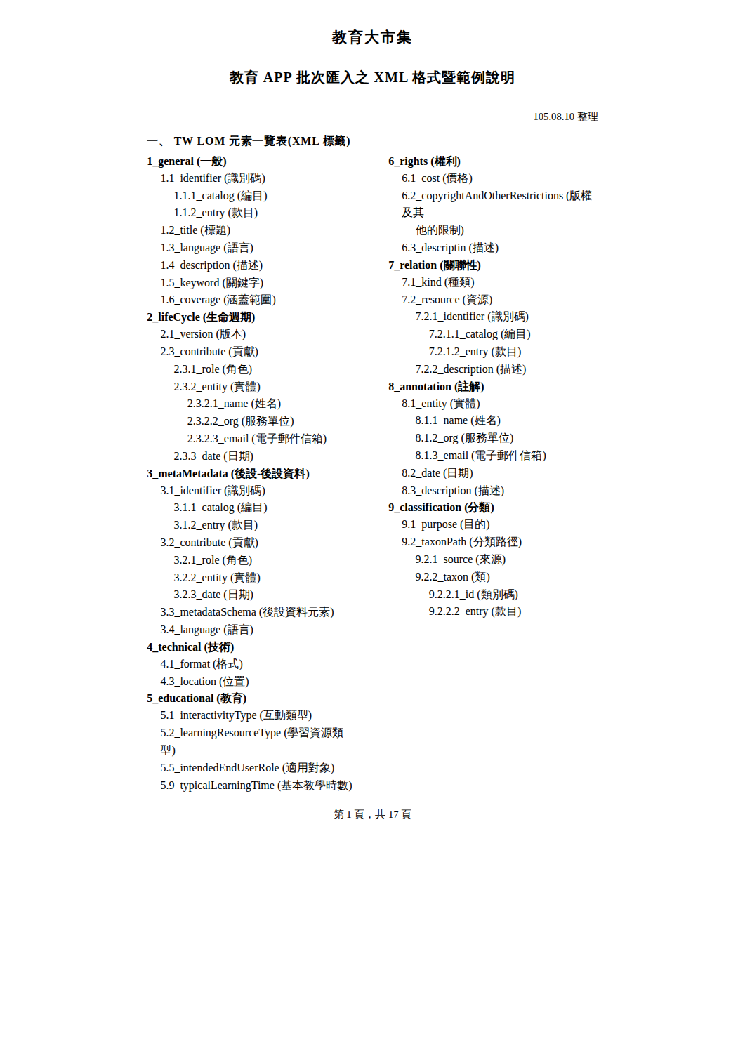教育大市集
教育 APP 批次匯入之 XML 格式暨範例說明
105.08.10 整理
一、 TW LOM 元素一覽表(XML 標籤)
1_general (一般)
1.1_identifier (識別碼)
1.1.1_catalog (編目)
1.1.2_entry (款目)
1.2_title (標題)
1.3_language (語言)
1.4_description (描述)
1.5_keyword (關鍵字)
1.6_coverage (涵蓋範圍)
2_lifeCycle (生命週期)
2.1_version (版本)
2.3_contribute (貢獻)
2.3.1_role (角色)
2.3.2_entity (實體)
2.3.2.1_name (姓名)
2.3.2.2_org (服務單位)
2.3.2.3_email (電子郵件信箱)
2.3.3_date (日期)
3_metaMetadata (後設-後設資料)
3.1_identifier (識別碼)
3.1.1_catalog (編目)
3.1.2_entry (款目)
3.2_contribute (貢獻)
3.2.1_role (角色)
3.2.2_entity (實體)
3.2.3_date (日期)
3.3_metadataSchema (後設資料元素)
3.4_language (語言)
4_technical (技術)
4.1_format (格式)
4.3_location (位置)
5_educational (教育)
5.1_interactivityType (互動類型)
5.2_learningResourceType (學習資源類型)
5.5_intendedEndUserRole (適用對象)
5.9_typicalLearningTime (基本教學時數)
6_rights (權利)
6.1_cost (價格)
6.2_copyrightAndOtherRestrictions (版權及其他的限制)
6.3_descriptin (描述)
7_relation (關聯性)
7.1_kind (種類)
7.2_resource (資源)
7.2.1_identifier (識別碼)
7.2.1.1_catalog (編目)
7.2.1.2_entry (款目)
7.2.2_description (描述)
8_annotation (註解)
8.1_entity (實體)
8.1.1_name (姓名)
8.1.2_org (服務單位)
8.1.3_email (電子郵件信箱)
8.2_date (日期)
8.3_description (描述)
9_classification (分類)
9.1_purpose (目的)
9.2_taxonPath (分類路徑)
9.2.1_source (來源)
9.2.2_taxon (類)
9.2.2.1_id (類別碼)
9.2.2.2_entry (款目)
第 1 頁，共 17 頁